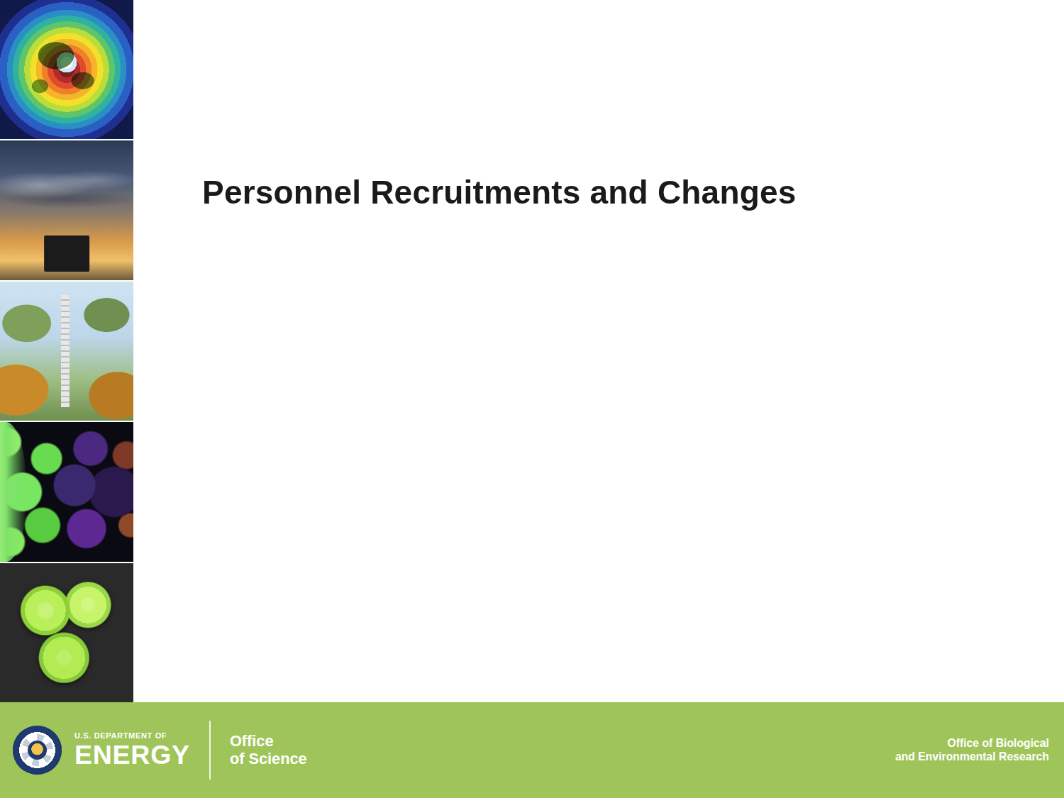Personnel Recruitments and Changes
U.S. Department of
ENERGY
Office
of Science
Office of Biological
and Environmental Research